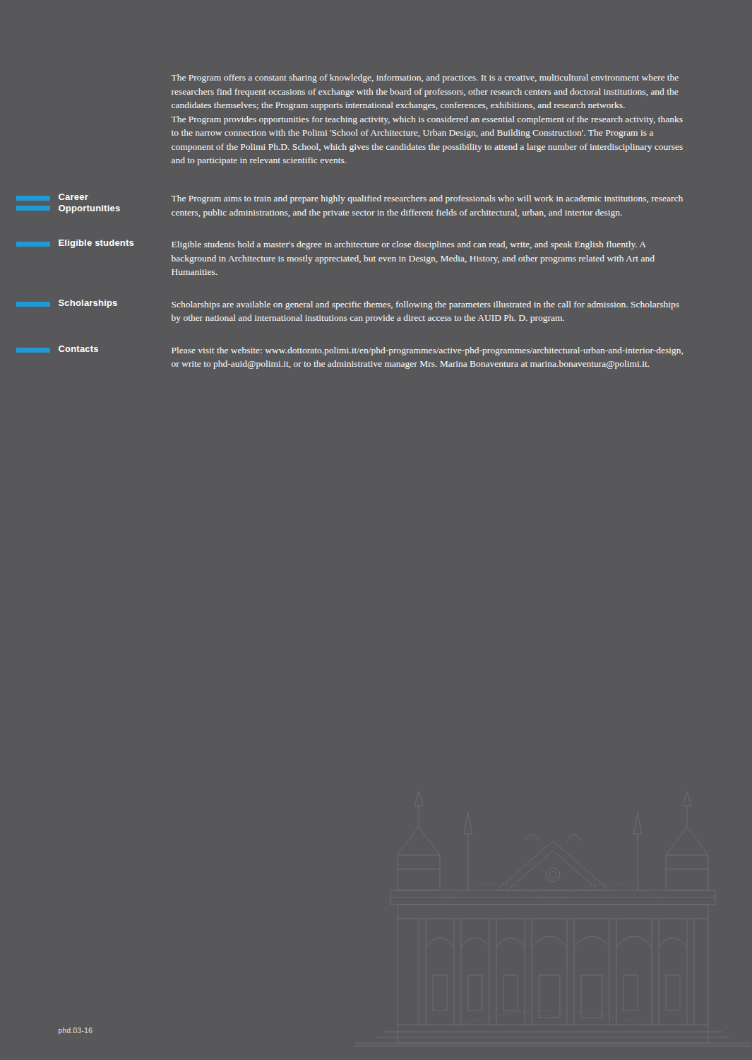The Program offers a constant sharing of knowledge, information, and practices. It is a creative, multicultural environment where the researchers find frequent occasions of exchange with the board of professors, other research centers and doctoral institutions, and the candidates themselves; the Program supports international exchanges, conferences, exhibitions, and research networks.
The Program provides opportunities for teaching activity, which is considered an essential complement of the research activity, thanks to the narrow connection with the Polimi 'School of Architecture, Urban Design, and Building Construction'. The Program is a component of the Polimi Ph.D. School, which gives the candidates the possibility to attend a large number of interdisciplinary courses and to participate in relevant scientific events.
Career
Opportunities
The Program aims to train and prepare highly qualified researchers and professionals who will work in academic institutions, research centers, public administrations, and the private sector in the different fields of architectural, urban, and interior design.
Eligible students
Eligible students hold a master's degree in architecture or close disciplines and can read, write, and speak English fluently. A background in Architecture is mostly appreciated, but even in Design, Media, History, and other programs related with Art and Humanities.
Scholarships
Scholarships are available on general and specific themes, following the parameters illustrated in the call for admission. Scholarships by other national and international institutions can provide a direct access to the AUID Ph. D. program.
Contacts
Please visit the website: www.dottorato.polimi.it/en/phd-programmes/active-phd-programmes/architectural-urban-and-interior-design, or write to phd-auid@polimi.it, or to the administrative manager Mrs. Marina Bonaventura at marina.bonaventura@polimi.it.
phd.03-16